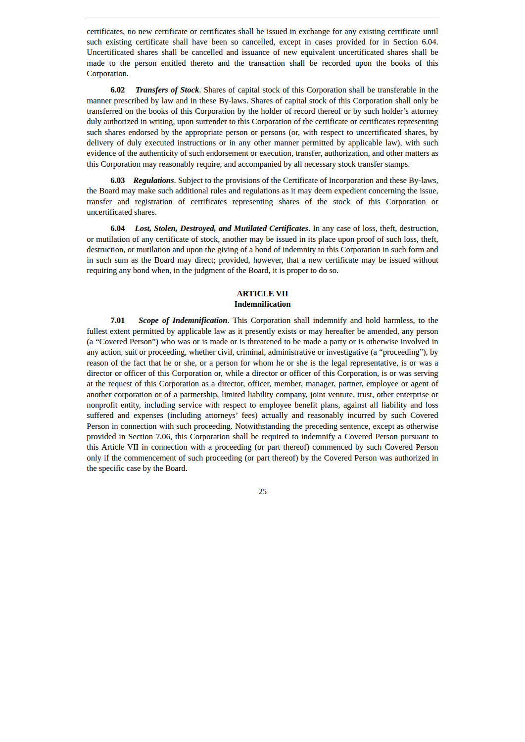certificates, no new certificate or certificates shall be issued in exchange for any existing certificate until such existing certificate shall have been so cancelled, except in cases provided for in Section 6.04. Uncertificated shares shall be cancelled and issuance of new equivalent uncertificated shares shall be made to the person entitled thereto and the transaction shall be recorded upon the books of this Corporation.
6.02 Transfers of Stock. Shares of capital stock of this Corporation shall be transferable in the manner prescribed by law and in these By-laws. Shares of capital stock of this Corporation shall only be transferred on the books of this Corporation by the holder of record thereof or by such holder’s attorney duly authorized in writing, upon surrender to this Corporation of the certificate or certificates representing such shares endorsed by the appropriate person or persons (or, with respect to uncertificated shares, by delivery of duly executed instructions or in any other manner permitted by applicable law), with such evidence of the authenticity of such endorsement or execution, transfer, authorization, and other matters as this Corporation may reasonably require, and accompanied by all necessary stock transfer stamps.
6.03 Regulations. Subject to the provisions of the Certificate of Incorporation and these By-laws, the Board may make such additional rules and regulations as it may deem expedient concerning the issue, transfer and registration of certificates representing shares of the stock of this Corporation or uncertificated shares.
6.04 Lost, Stolen, Destroyed, and Mutilated Certificates. In any case of loss, theft, destruction, or mutilation of any certificate of stock, another may be issued in its place upon proof of such loss, theft, destruction, or mutilation and upon the giving of a bond of indemnity to this Corporation in such form and in such sum as the Board may direct; provided, however, that a new certificate may be issued without requiring any bond when, in the judgment of the Board, it is proper to do so.
ARTICLE VII Indemnification
7.01 Scope of Indemnification. This Corporation shall indemnify and hold harmless, to the fullest extent permitted by applicable law as it presently exists or may hereafter be amended, any person (a “Covered Person”) who was or is made or is threatened to be made a party or is otherwise involved in any action, suit or proceeding, whether civil, criminal, administrative or investigative (a “proceeding”), by reason of the fact that he or she, or a person for whom he or she is the legal representative, is or was a director or officer of this Corporation or, while a director or officer of this Corporation, is or was serving at the request of this Corporation as a director, officer, member, manager, partner, employee or agent of another corporation or of a partnership, limited liability company, joint venture, trust, other enterprise or nonprofit entity, including service with respect to employee benefit plans, against all liability and loss suffered and expenses (including attorneys’ fees) actually and reasonably incurred by such Covered Person in connection with such proceeding. Notwithstanding the preceding sentence, except as otherwise provided in Section 7.06, this Corporation shall be required to indemnify a Covered Person pursuant to this Article VII in connection with a proceeding (or part thereof) commenced by such Covered Person only if the commencement of such proceeding (or part thereof) by the Covered Person was authorized in the specific case by the Board.
25